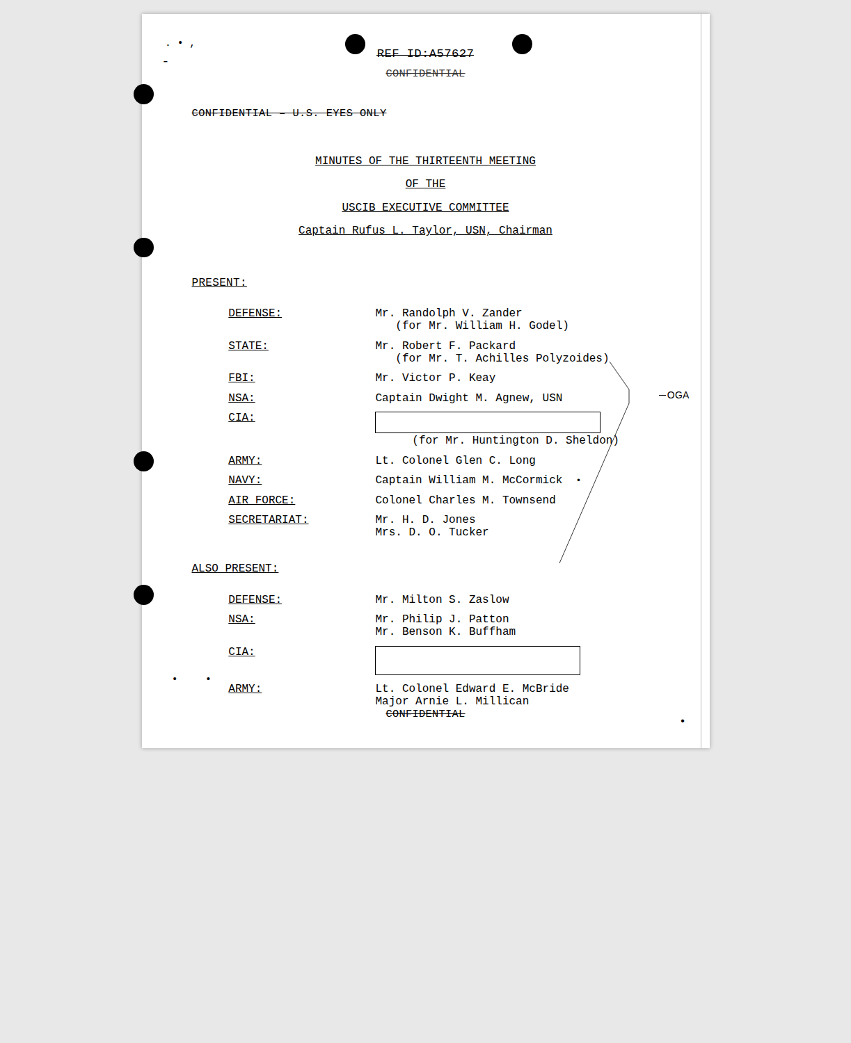. • ,
-
REF ID:A57627 CONFIDENTIAL
CONFIDENTIAL – U.S. EYES ONLY
MINUTES OF THE THIRTEENTH MEETING
OF THE
USCIB EXECUTIVE COMMITTEE
Captain Rufus L. Taylor, USN, Chairman
PRESENT:
| DEFENSE: | Mr. Randolph V. Zander (for Mr. William H. Godel) |
| STATE: | Mr. Robert F. Packard (for Mr. T. Achilles Polyzoides) |
| FBI: | Mr. Victor P. Keay |
| NSA: | Captain Dwight M. Agnew, USN |
| CIA: | (for Mr. Huntington D. Sheldon) |
| ARMY: | Lt. Colonel Glen C. Long |
| NAVY: | Captain William M. McCormick • |
| AIR FORCE: | Colonel Charles M. Townsend |
| SECRETARIAT: | Mr. H. D. Jones Mrs. D. O. Tucker |
OGA
ALSO PRESENT:
| DEFENSE: | Mr. Milton S. Zaslow |
| NSA: | Mr. Philip J. Patton Mr. Benson K. Buffham |
| CIA: | |
| ARMY: | Lt. Colonel Edward E. McBride Major Arnie L. Millican |
• •
CONFIDENTIAL
•